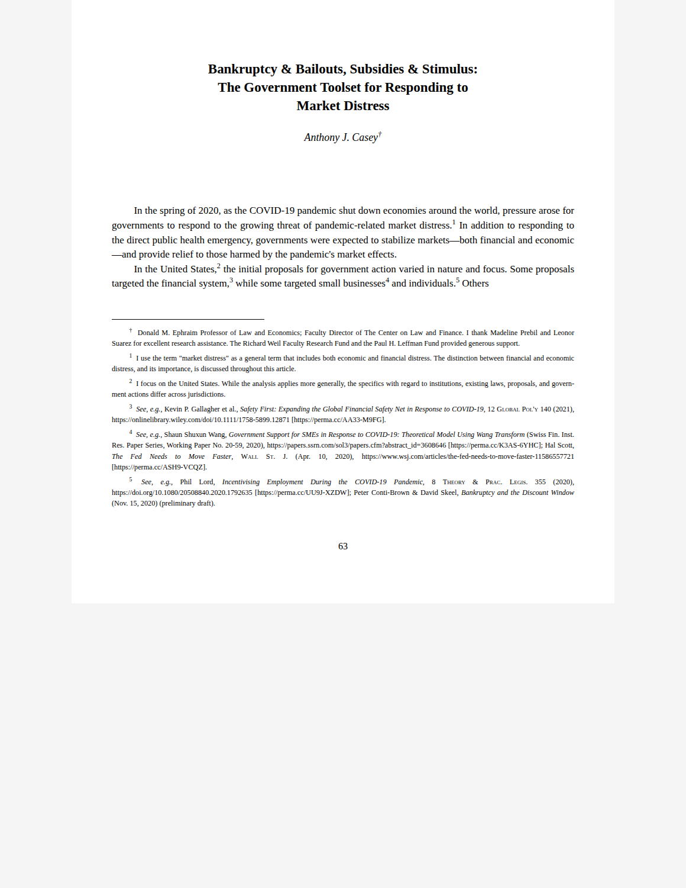Bankruptcy & Bailouts, Subsidies & Stimulus:
The Government Toolset for Responding to
Market Distress
Anthony J. Casey†
In the spring of 2020, as the COVID-19 pandemic shut down economies around the world, pressure arose for governments to respond to the growing threat of pandemic-related market distress.1 In addition to responding to the direct public health emergency, governments were expected to stabilize markets—both financial and economic—and provide relief to those harmed by the pandemic's market effects.
In the United States,2 the initial proposals for government action varied in nature and focus. Some proposals targeted the financial system,3 while some targeted small businesses4 and individuals.5 Others
† Donald M. Ephraim Professor of Law and Economics; Faculty Director of The Center on Law and Finance. I thank Madeline Prebil and Leonor Suarez for excellent research assistance. The Richard Weil Faculty Research Fund and the Paul H. Leffman Fund provided generous support.
1 I use the term "market distress" as a general term that includes both economic and financial distress. The distinction between financial and economic distress, and its importance, is discussed throughout this article.
2 I focus on the United States. While the analysis applies more generally, the specifics with regard to institutions, existing laws, proposals, and government actions differ across jurisdictions.
3 See, e.g., Kevin P. Gallagher et al., Safety First: Expanding the Global Financial Safety Net in Response to COVID-19, 12 Global Pol'y 140 (2021), https://onlinelibrary.wiley.com/doi/10.1111/1758-5899.12871 [https://perma.cc/AA33-M9FG].
4 See, e.g., Shaun Shuxun Wang, Government Support for SMEs in Response to COVID-19: Theoretical Model Using Wang Transform (Swiss Fin. Inst. Res. Paper Series, Working Paper No. 20-59, 2020), https://papers.ssrn.com/sol3/papers.cfm?abstract_id=3608646 [https://perma.cc/K3AS-6YHC]; Hal Scott, The Fed Needs to Move Faster, Wall St. J. (Apr. 10, 2020), https://www.wsj.com/articles/the-fed-needs-to-move-faster-11586557721 [https://perma.cc/ASH9-VCQZ].
5 See, e.g., Phil Lord, Incentivising Employment During the COVID-19 Pandemic, 8 Theory & Prac. Legis. 355 (2020), https://doi.org/10.1080/20508840.2020.1792635 [https://perma.cc/UU9J-XZDW]; Peter Conti-Brown & David Skeel, Bankruptcy and the Discount Window (Nov. 15, 2020) (preliminary draft).
63